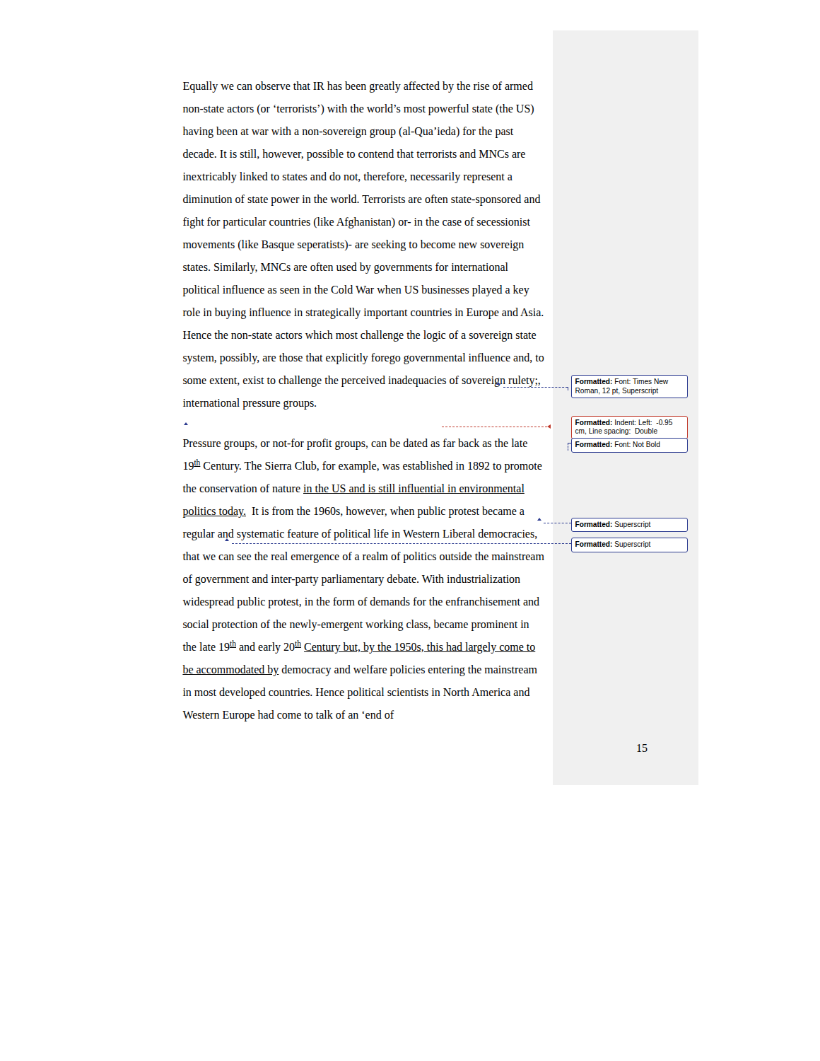Equally we can observe that IR has been greatly affected by the rise of armed non-state actors (or ‘terrorists’) with the world’s most powerful state (the US) having been at war with a non-sovereign group (al-Qua’ieda) for the past decade. It is still, however, possible to contend that terrorists and MNCs are inextricably linked to states and do not, therefore, necessarily represent a diminution of state power in the world. Terrorists are often state-sponsored and fight for particular countries (like Afghanistan) or- in the case of secessionist movements (like Basque seperatists)- are seeking to become new sovereign states. Similarly, MNCs are often used by governments for international political influence as seen in the Cold War when US businesses played a key role in buying influence in strategically important countries in Europe and Asia. Hence the non-state actors which most challenge the logic of a sovereign state system, possibly, are those that explicitly forego governmental influence and, to some extent, exist to challenge the perceived inadequacies of sovereign rulety;, international pressure groups.
Pressure groups, or not-for profit groups, can be dated as far back as the late 19th Century. The Sierra Club, for example, was established in 1892 to promote the conservation of nature in the US and is still influential in environmental politics today. It is from the 1960s, however, when public protest became a regular and systematic feature of political life in Western Liberal democracies, that we can see the real emergence of a realm of politics outside the mainstream of government and inter-party parliamentary debate. With industrialization widespread public protest, in the form of demands for the enfranchisement and social protection of the newly-emergent working class, became prominent in the late 19th and early 20th Century but, by the 1950s, this had largely come to be accommodated by democracy and welfare policies entering the mainstream in most developed countries. Hence political scientists in North America and Western Europe had come to talk of an ‘end of
Formatted: Font: Times New Roman, 12 pt, Superscript
Formatted: Indent: Left: -0.95 cm, Line spacing: Double
Formatted: Font: Not Bold
Formatted: Superscript
Formatted: Superscript
15